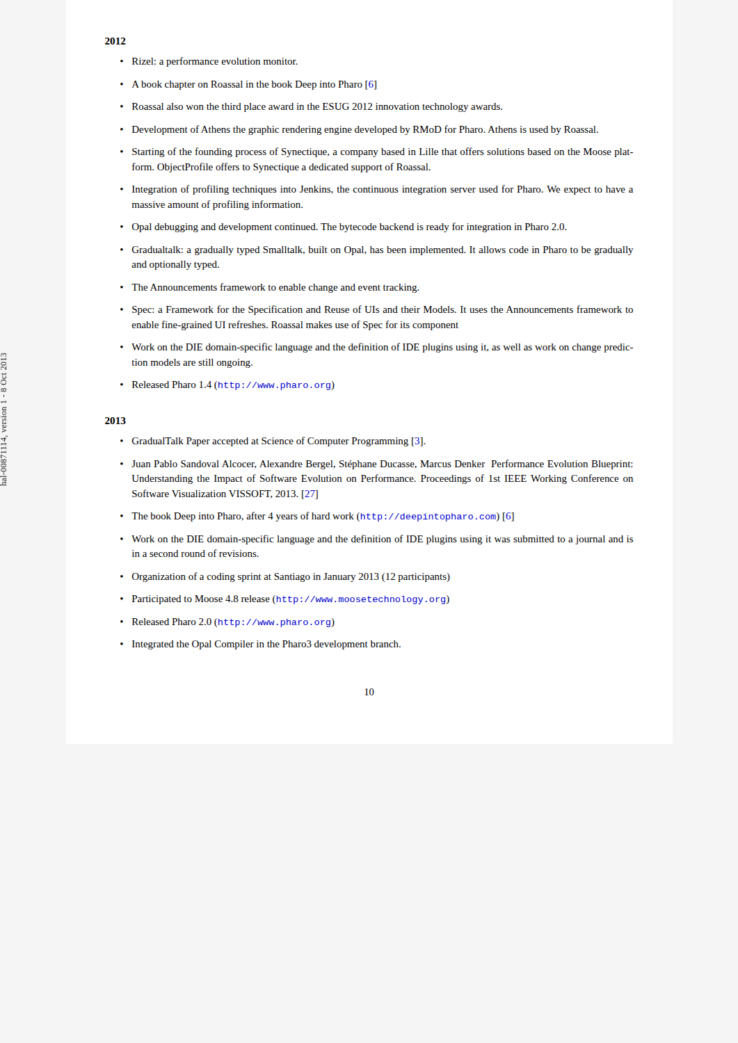hal-00871114, version 1 - 8 Oct 2013
2012
Rizel: a performance evolution monitor.
A book chapter on Roassal in the book Deep into Pharo [6]
Roassal also won the third place award in the ESUG 2012 innovation technology awards.
Development of Athens the graphic rendering engine developed by RMoD for Pharo. Athens is used by Roassal.
Starting of the founding process of Synectique, a company based in Lille that offers solutions based on the Moose platform. ObjectProfile offers to Synectique a dedicated support of Roassal.
Integration of profiling techniques into Jenkins, the continuous integration server used for Pharo. We expect to have a massive amount of profiling information.
Opal debugging and development continued. The bytecode backend is ready for integration in Pharo 2.0.
Gradualtalk: a gradually typed Smalltalk, built on Opal, has been implemented. It allows code in Pharo to be gradually and optionally typed.
The Announcements framework to enable change and event tracking.
Spec: a Framework for the Specification and Reuse of UIs and their Models. It uses the Announcements framework to enable fine-grained UI refreshes. Roassal makes use of Spec for its component
Work on the DIE domain-specific language and the definition of IDE plugins using it, as well as work on change prediction models are still ongoing.
Released Pharo 1.4 (http://www.pharo.org)
2013
GradualTalk Paper accepted at Science of Computer Programming [3].
Juan Pablo Sandoval Alcocer, Alexandre Bergel, Stéphane Ducasse, Marcus Denker Performance Evolution Blueprint: Understanding the Impact of Software Evolution on Performance. Proceedings of 1st IEEE Working Conference on Software Visualization VISSOFT, 2013. [27]
The book Deep into Pharo, after 4 years of hard work (http://deepintopharo.com) [6]
Work on the DIE domain-specific language and the definition of IDE plugins using it was submitted to a journal and is in a second round of revisions.
Organization of a coding sprint at Santiago in January 2013 (12 participants)
Participated to Moose 4.8 release (http://www.moosetechnology.org)
Released Pharo 2.0 (http://www.pharo.org)
Integrated the Opal Compiler in the Pharo3 development branch.
10